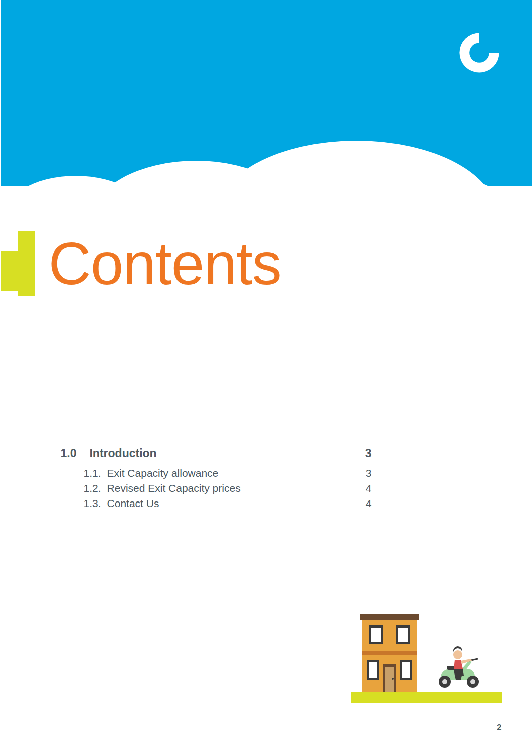Contents
1.0 Introduction 3
1.1. Exit Capacity allowance 3
1.2. Revised Exit Capacity prices 4
1.3. Contact Us 4
2